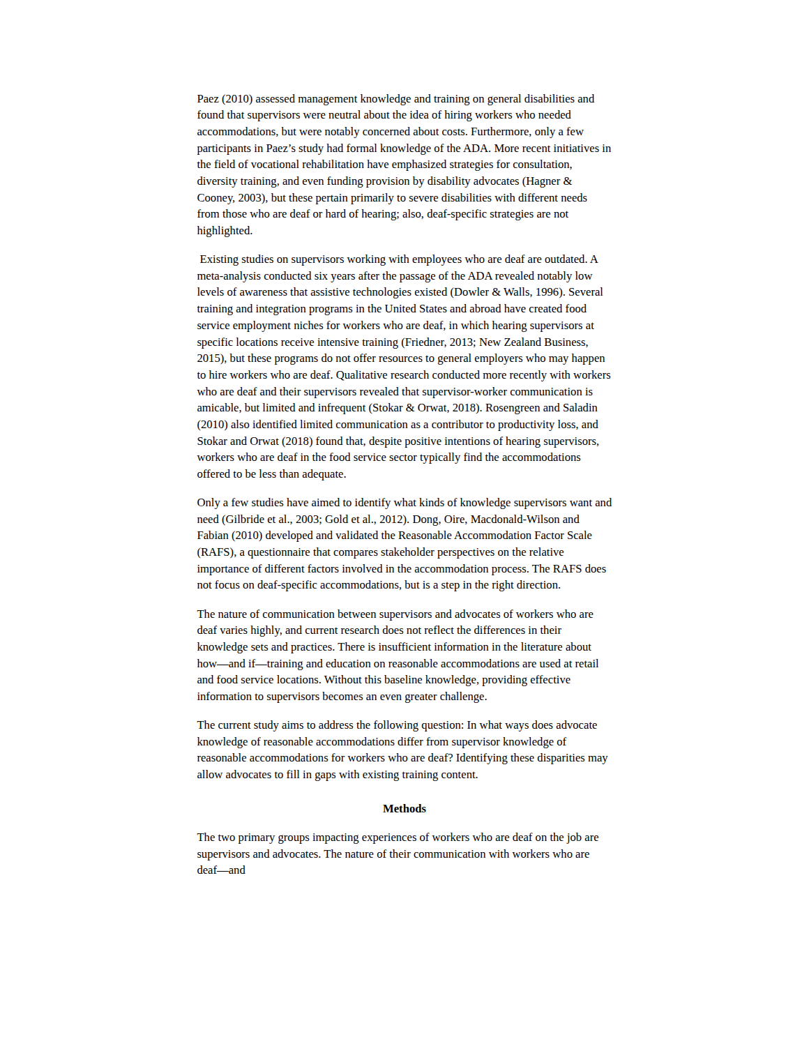Paez (2010) assessed management knowledge and training on general disabilities and found that supervisors were neutral about the idea of hiring workers who needed accommodations, but were notably concerned about costs. Furthermore, only a few participants in Paez’s study had formal knowledge of the ADA. More recent initiatives in the field of vocational rehabilitation have emphasized strategies for consultation, diversity training, and even funding provision by disability advocates (Hagner & Cooney, 2003), but these pertain primarily to severe disabilities with different needs from those who are deaf or hard of hearing; also, deaf-specific strategies are not highlighted.
Existing studies on supervisors working with employees who are deaf are outdated. A meta-analysis conducted six years after the passage of the ADA revealed notably low levels of awareness that assistive technologies existed (Dowler & Walls, 1996). Several training and integration programs in the United States and abroad have created food service employment niches for workers who are deaf, in which hearing supervisors at specific locations receive intensive training (Friedner, 2013; New Zealand Business, 2015), but these programs do not offer resources to general employers who may happen to hire workers who are deaf. Qualitative research conducted more recently with workers who are deaf and their supervisors revealed that supervisor-worker communication is amicable, but limited and infrequent (Stokar & Orwat, 2018). Rosengreen and Saladin (2010) also identified limited communication as a contributor to productivity loss, and Stokar and Orwat (2018) found that, despite positive intentions of hearing supervisors, workers who are deaf in the food service sector typically find the accommodations offered to be less than adequate.
Only a few studies have aimed to identify what kinds of knowledge supervisors want and need (Gilbride et al., 2003; Gold et al., 2012). Dong, Oire, Macdonald-Wilson and Fabian (2010) developed and validated the Reasonable Accommodation Factor Scale (RAFS), a questionnaire that compares stakeholder perspectives on the relative importance of different factors involved in the accommodation process. The RAFS does not focus on deaf-specific accommodations, but is a step in the right direction.
The nature of communication between supervisors and advocates of workers who are deaf varies highly, and current research does not reflect the differences in their knowledge sets and practices. There is insufficient information in the literature about how—and if—training and education on reasonable accommodations are used at retail and food service locations. Without this baseline knowledge, providing effective information to supervisors becomes an even greater challenge.
The current study aims to address the following question: In what ways does advocate knowledge of reasonable accommodations differ from supervisor knowledge of reasonable accommodations for workers who are deaf? Identifying these disparities may allow advocates to fill in gaps with existing training content.
Methods
The two primary groups impacting experiences of workers who are deaf on the job are supervisors and advocates. The nature of their communication with workers who are deaf—and